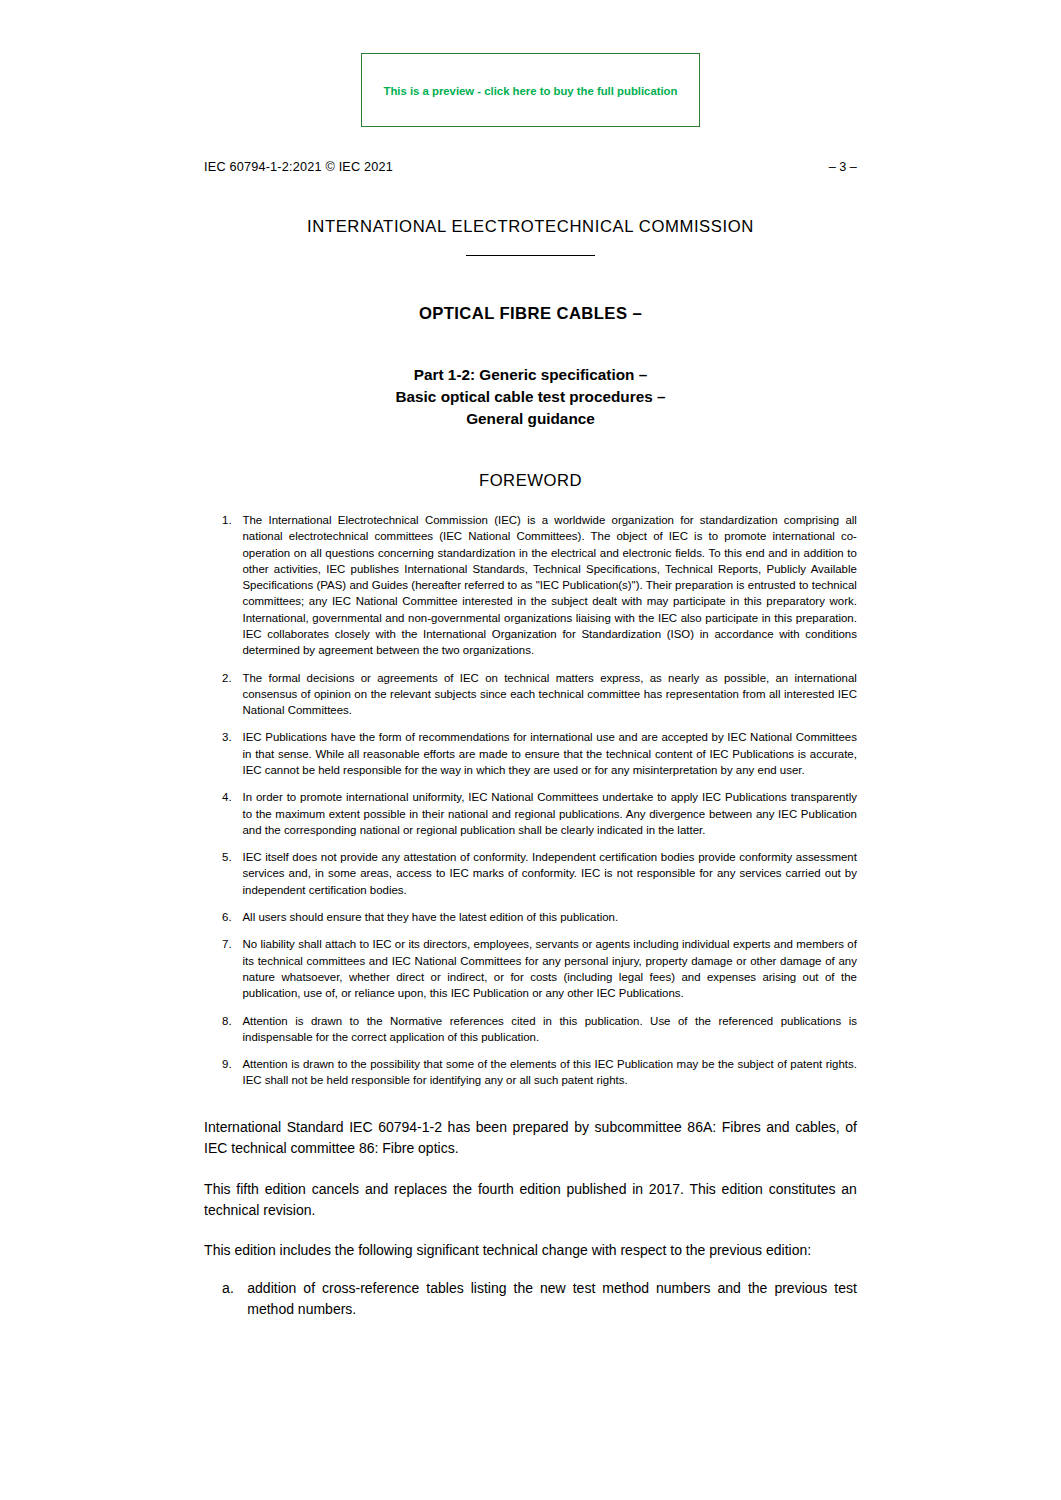This is a preview - click here to buy the full publication
IEC 60794-1-2:2021 © IEC 2021
– 3 –
INTERNATIONAL ELECTROTECHNICAL COMMISSION
OPTICAL FIBRE CABLES –
Part 1-2: Generic specification –
Basic optical cable test procedures –
General guidance
FOREWORD
The International Electrotechnical Commission (IEC) is a worldwide organization for standardization comprising all national electrotechnical committees (IEC National Committees). The object of IEC is to promote international co-operation on all questions concerning standardization in the electrical and electronic fields. To this end and in addition to other activities, IEC publishes International Standards, Technical Specifications, Technical Reports, Publicly Available Specifications (PAS) and Guides (hereafter referred to as "IEC Publication(s)"). Their preparation is entrusted to technical committees; any IEC National Committee interested in the subject dealt with may participate in this preparatory work. International, governmental and non-governmental organizations liaising with the IEC also participate in this preparation. IEC collaborates closely with the International Organization for Standardization (ISO) in accordance with conditions determined by agreement between the two organizations.
The formal decisions or agreements of IEC on technical matters express, as nearly as possible, an international consensus of opinion on the relevant subjects since each technical committee has representation from all interested IEC National Committees.
IEC Publications have the form of recommendations for international use and are accepted by IEC National Committees in that sense. While all reasonable efforts are made to ensure that the technical content of IEC Publications is accurate, IEC cannot be held responsible for the way in which they are used or for any misinterpretation by any end user.
In order to promote international uniformity, IEC National Committees undertake to apply IEC Publications transparently to the maximum extent possible in their national and regional publications. Any divergence between any IEC Publication and the corresponding national or regional publication shall be clearly indicated in the latter.
IEC itself does not provide any attestation of conformity. Independent certification bodies provide conformity assessment services and, in some areas, access to IEC marks of conformity. IEC is not responsible for any services carried out by independent certification bodies.
All users should ensure that they have the latest edition of this publication.
No liability shall attach to IEC or its directors, employees, servants or agents including individual experts and members of its technical committees and IEC National Committees for any personal injury, property damage or other damage of any nature whatsoever, whether direct or indirect, or for costs (including legal fees) and expenses arising out of the publication, use of, or reliance upon, this IEC Publication or any other IEC Publications.
Attention is drawn to the Normative references cited in this publication. Use of the referenced publications is indispensable for the correct application of this publication.
Attention is drawn to the possibility that some of the elements of this IEC Publication may be the subject of patent rights. IEC shall not be held responsible for identifying any or all such patent rights.
International Standard IEC 60794-1-2 has been prepared by subcommittee 86A: Fibres and cables, of IEC technical committee 86: Fibre optics.
This fifth edition cancels and replaces the fourth edition published in 2017. This edition constitutes an technical revision.
This edition includes the following significant technical change with respect to the previous edition:
addition of cross-reference tables listing the new test method numbers and the previous test method numbers.